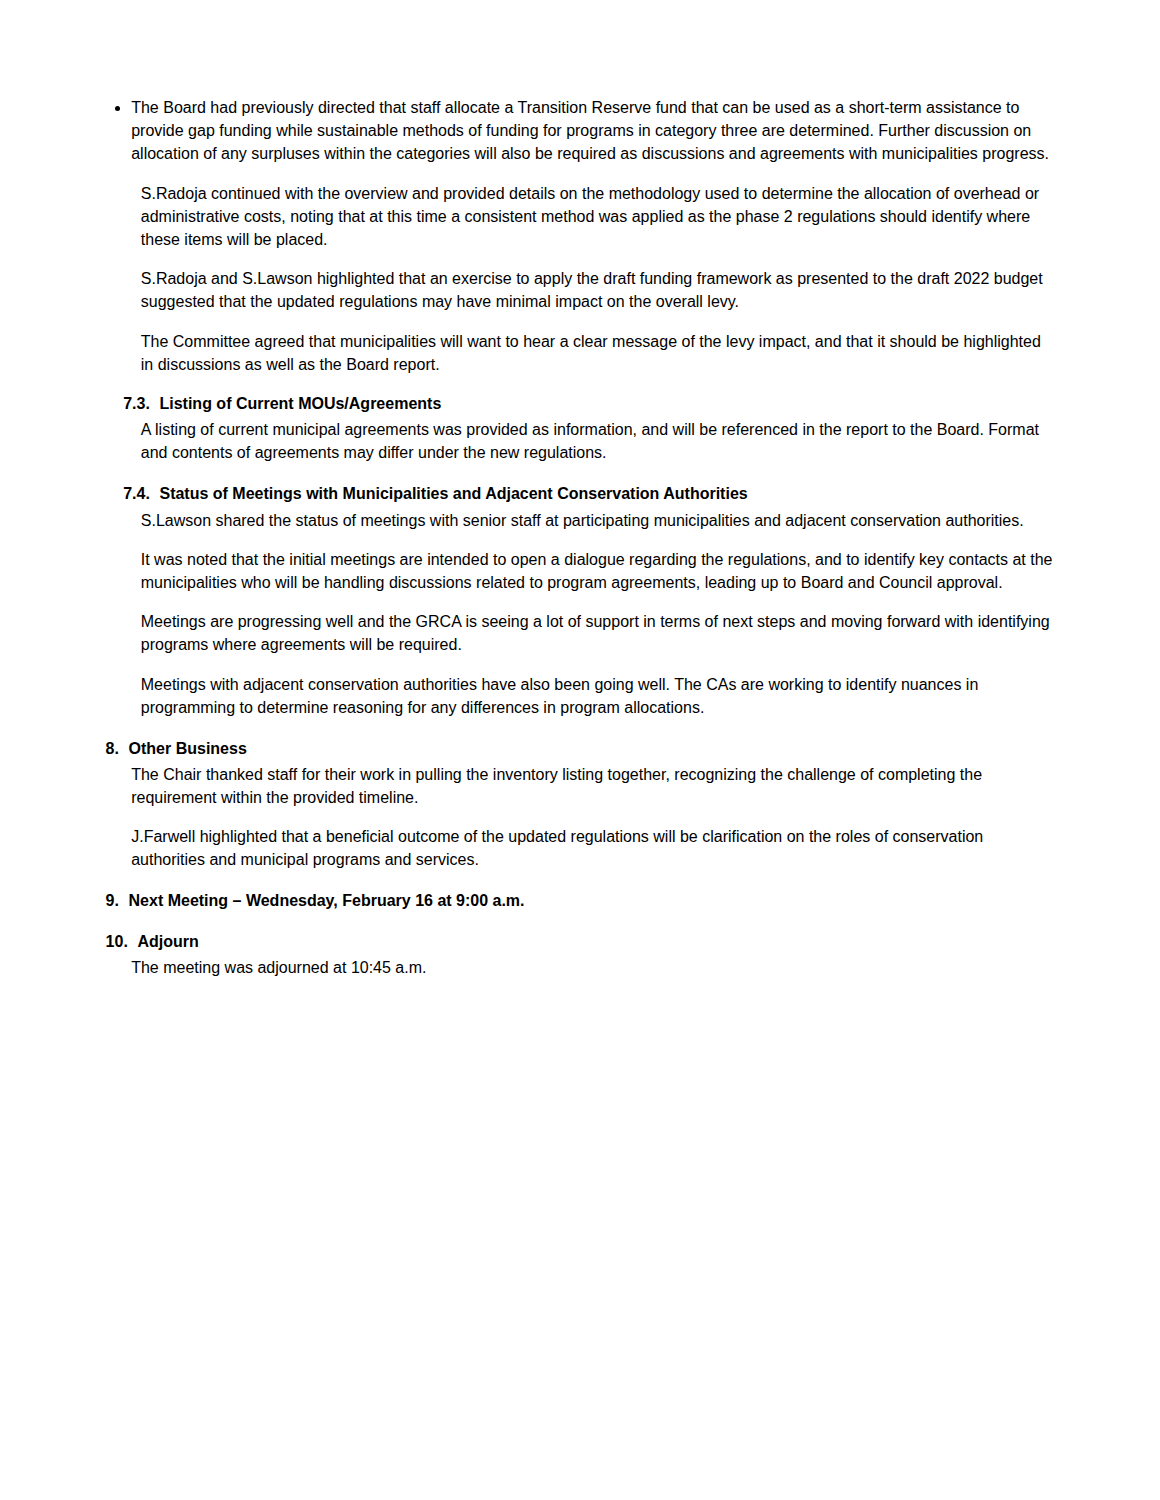The Board had previously directed that staff allocate a Transition Reserve fund that can be used as a short-term assistance to provide gap funding while sustainable methods of funding for programs in category three are determined. Further discussion on allocation of any surpluses within the categories will also be required as discussions and agreements with municipalities progress.
S.Radoja continued with the overview and provided details on the methodology used to determine the allocation of overhead or administrative costs, noting that at this time a consistent method was applied as the phase 2 regulations should identify where these items will be placed.
S.Radoja and S.Lawson highlighted that an exercise to apply the draft funding framework as presented to the draft 2022 budget suggested that the updated regulations may have minimal impact on the overall levy.
The Committee agreed that municipalities will want to hear a clear message of the levy impact, and that it should be highlighted in discussions as well as the Board report.
7.3. Listing of Current MOUs/Agreements
A listing of current municipal agreements was provided as information, and will be referenced in the report to the Board. Format and contents of agreements may differ under the new regulations.
7.4. Status of Meetings with Municipalities and Adjacent Conservation Authorities
S.Lawson shared the status of meetings with senior staff at participating municipalities and adjacent conservation authorities.
It was noted that the initial meetings are intended to open a dialogue regarding the regulations, and to identify key contacts at the municipalities who will be handling discussions related to program agreements, leading up to Board and Council approval.
Meetings are progressing well and the GRCA is seeing a lot of support in terms of next steps and moving forward with identifying programs where agreements will be required.
Meetings with adjacent conservation authorities have also been going well. The CAs are working to identify nuances in programming to determine reasoning for any differences in program allocations.
8. Other Business
The Chair thanked staff for their work in pulling the inventory listing together, recognizing the challenge of completing the requirement within the provided timeline.
J.Farwell highlighted that a beneficial outcome of the updated regulations will be clarification on the roles of conservation authorities and municipal programs and services.
9. Next Meeting – Wednesday, February 16 at 9:00 a.m.
10. Adjourn
The meeting was adjourned at 10:45 a.m.